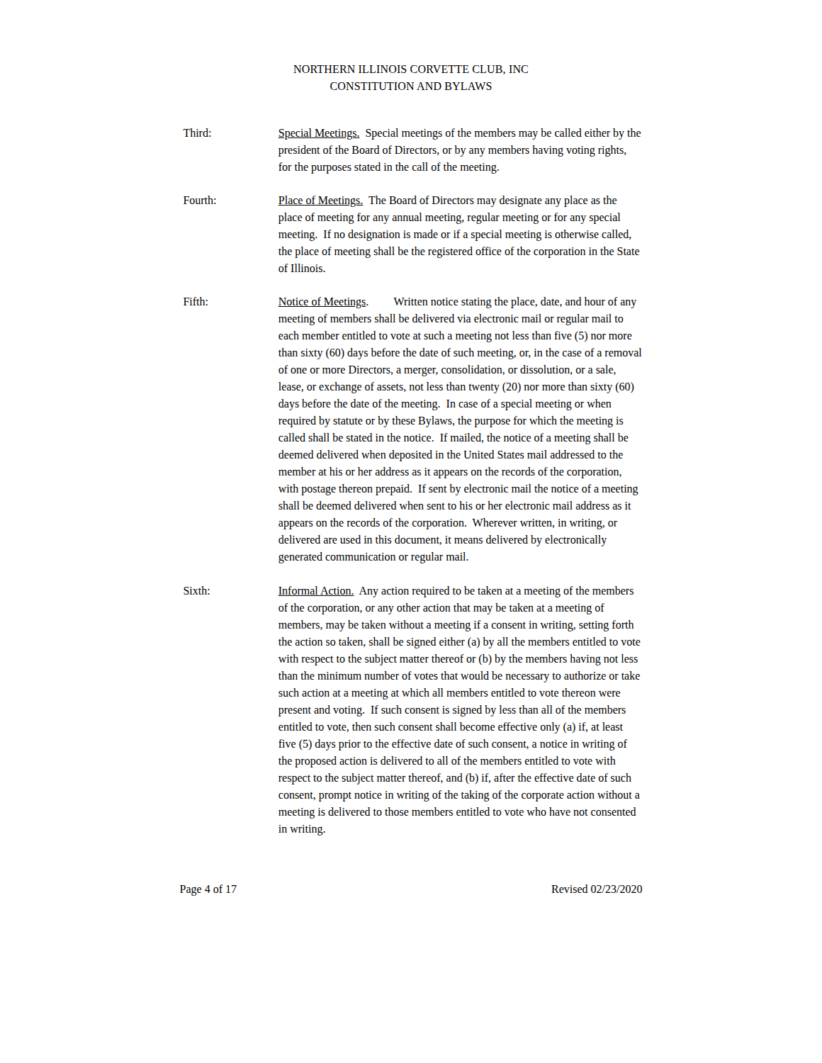NORTHERN ILLINOIS CORVETTE CLUB, INC CONSTITUTION AND BYLAWS
Third:
Special Meetings. Special meetings of the members may be called either by the president of the Board of Directors, or by any members having voting rights, for the purposes stated in the call of the meeting.
Fourth:
Place of Meetings. The Board of Directors may designate any place as the place of meeting for any annual meeting, regular meeting or for any special meeting. If no designation is made or if a special meeting is otherwise called, the place of meeting shall be the registered office of the corporation in the State of Illinois.
Fifth:
Notice of Meetings. Written notice stating the place, date, and hour of any meeting of members shall be delivered via electronic mail or regular mail to each member entitled to vote at such a meeting not less than five (5) nor more than sixty (60) days before the date of such meeting, or, in the case of a removal of one or more Directors, a merger, consolidation, or dissolution, or a sale, lease, or exchange of assets, not less than twenty (20) nor more than sixty (60) days before the date of the meeting. In case of a special meeting or when required by statute or by these Bylaws, the purpose for which the meeting is called shall be stated in the notice. If mailed, the notice of a meeting shall be deemed delivered when deposited in the United States mail addressed to the member at his or her address as it appears on the records of the corporation, with postage thereon prepaid. If sent by electronic mail the notice of a meeting shall be deemed delivered when sent to his or her electronic mail address as it appears on the records of the corporation. Wherever written, in writing, or delivered are used in this document, it means delivered by electronically generated communication or regular mail.
Sixth:
Informal Action. Any action required to be taken at a meeting of the members of the corporation, or any other action that may be taken at a meeting of members, may be taken without a meeting if a consent in writing, setting forth the action so taken, shall be signed either (a) by all the members entitled to vote with respect to the subject matter thereof or (b) by the members having not less than the minimum number of votes that would be necessary to authorize or take such action at a meeting at which all members entitled to vote thereon were present and voting. If such consent is signed by less than all of the members entitled to vote, then such consent shall become effective only (a) if, at least five (5) days prior to the effective date of such consent, a notice in writing of the proposed action is delivered to all of the members entitled to vote with respect to the subject matter thereof, and (b) if, after the effective date of such consent, prompt notice in writing of the taking of the corporate action without a meeting is delivered to those members entitled to vote who have not consented in writing.
Page 4 of 17
Revised 02/23/2020